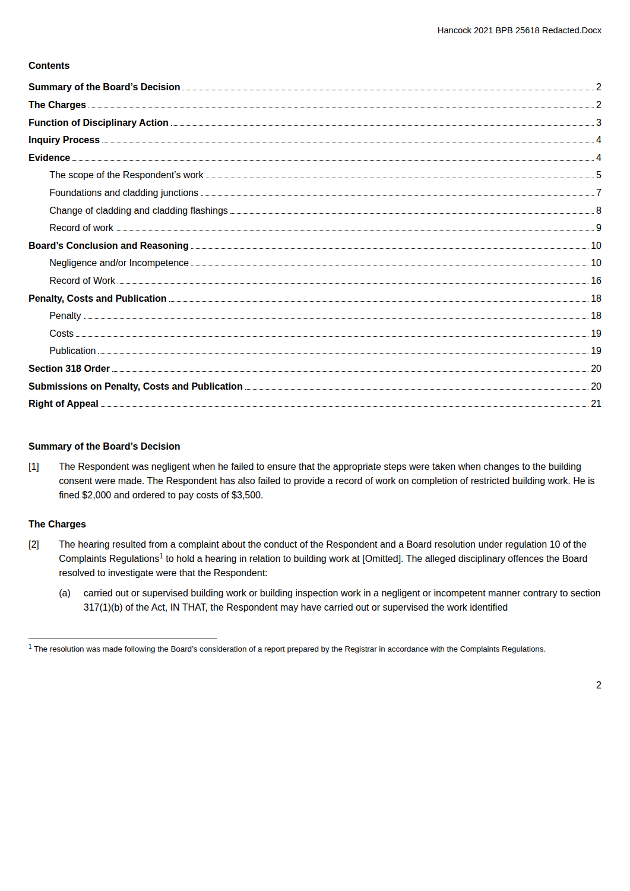Hancock 2021 BPB 25618 Redacted.Docx
Contents
Summary of the Board’s Decision 2
The Charges 2
Function of Disciplinary Action 3
Inquiry Process 4
Evidence 4
The scope of the Respondent’s work 5
Foundations and cladding junctions 7
Change of cladding and cladding flashings 8
Record of work 9
Board’s Conclusion and Reasoning 10
Negligence and/or Incompetence 10
Record of Work 16
Penalty, Costs and Publication 18
Penalty 18
Costs 19
Publication 19
Section 318 Order 20
Submissions on Penalty, Costs and Publication 20
Right of Appeal 21
Summary of the Board’s Decision
[1] The Respondent was negligent when he failed to ensure that the appropriate steps were taken when changes to the building consent were made. The Respondent has also failed to provide a record of work on completion of restricted building work. He is fined $2,000 and ordered to pay costs of $3,500.
The Charges
[2] The hearing resulted from a complaint about the conduct of the Respondent and a Board resolution under regulation 10 of the Complaints Regulations1 to hold a hearing in relation to building work at [Omitted]. The alleged disciplinary offences the Board resolved to investigate were that the Respondent:
(a) carried out or supervised building work or building inspection work in a negligent or incompetent manner contrary to section 317(1)(b) of the Act, IN THAT, the Respondent may have carried out or supervised the work identified
1 The resolution was made following the Board’s consideration of a report prepared by the Registrar in accordance with the Complaints Regulations.
2